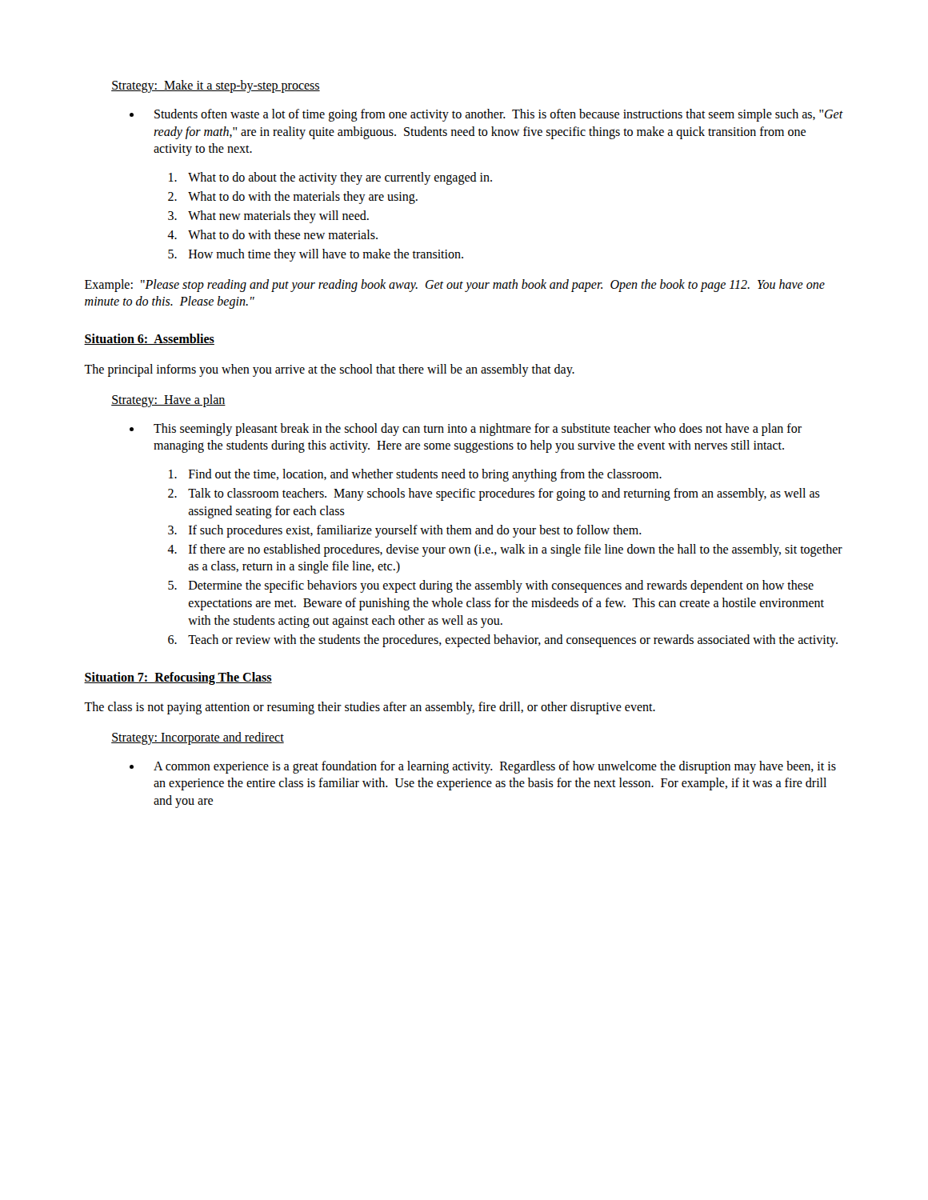Strategy: Make it a step-by-step process
Students often waste a lot of time going from one activity to another. This is often because instructions that seem simple such as, "Get ready for math," are in reality quite ambiguous. Students need to know five specific things to make a quick transition from one activity to the next.
What to do about the activity they are currently engaged in.
What to do with the materials they are using.
What new materials they will need.
What to do with these new materials.
How much time they will have to make the transition.
Example: "Please stop reading and put your reading book away. Get out your math book and paper. Open the book to page 112. You have one minute to do this. Please begin."
Situation 6: Assemblies
The principal informs you when you arrive at the school that there will be an assembly that day.
Strategy: Have a plan
This seemingly pleasant break in the school day can turn into a nightmare for a substitute teacher who does not have a plan for managing the students during this activity. Here are some suggestions to help you survive the event with nerves still intact.
Find out the time, location, and whether students need to bring anything from the classroom.
Talk to classroom teachers. Many schools have specific procedures for going to and returning from an assembly, as well as assigned seating for each class
If such procedures exist, familiarize yourself with them and do your best to follow them.
If there are no established procedures, devise your own (i.e., walk in a single file line down the hall to the assembly, sit together as a class, return in a single file line, etc.)
Determine the specific behaviors you expect during the assembly with consequences and rewards dependent on how these expectations are met. Beware of punishing the whole class for the misdeeds of a few. This can create a hostile environment with the students acting out against each other as well as you.
Teach or review with the students the procedures, expected behavior, and consequences or rewards associated with the activity.
Situation 7: Refocusing The Class
The class is not paying attention or resuming their studies after an assembly, fire drill, or other disruptive event.
Strategy: Incorporate and redirect
A common experience is a great foundation for a learning activity. Regardless of how unwelcome the disruption may have been, it is an experience the entire class is familiar with. Use the experience as the basis for the next lesson. For example, if it was a fire drill and you are